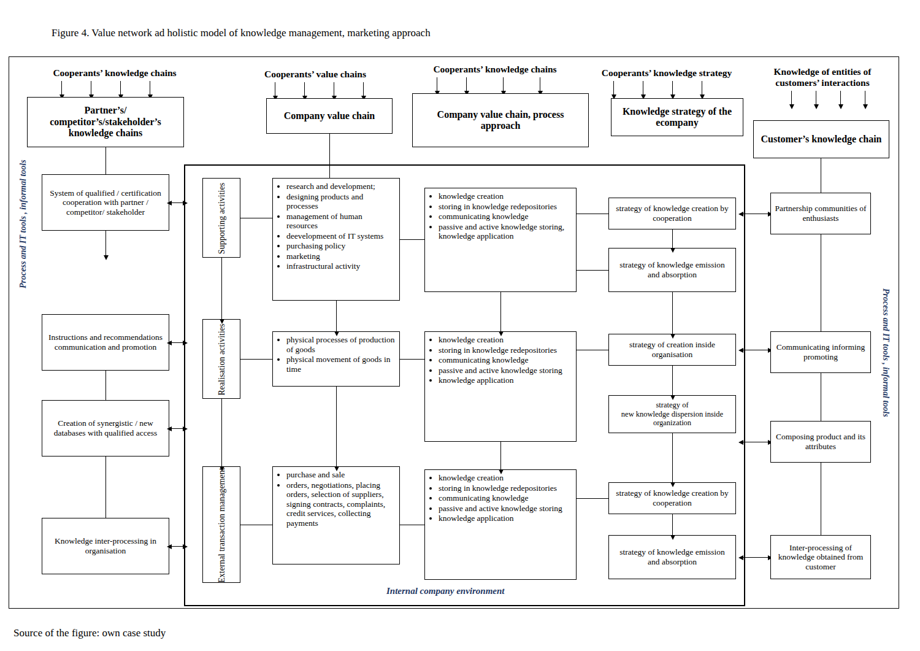Figure 4. Value network ad holistic model of knowledge management, marketing approach
Internal company environment
Cooperants’ knowledge chains
Cooperants’ value chains
Cooperants’ knowledge chains
Cooperants’ knowledge strategy
Knowledge of entities of customers’ interactions
Partner’s/ competitor’s/stakeholder’s knowledge chains
Company value chain
Company value chain, process approach
Knowledge strategy of the ecompany
Customer’s knowledge chain
Process and IT tools , informal tools
System of qualified / certification cooperation with partner / competitor/ stakeholder
Instructions and recommendations communication and promotion
Creation of synergistic / new databases with qualified access
Knowledge inter-processing in organisation
Supporting activities
Realisation activities
External transaction management
research and development;
designing products and processes
management of human resources
deevelopmeent of IT systems
purchasing policy
marketing
infrastructural activity
physical processes of production of goods
physical movement of goods in time
purchase and sale
orders, negotiations, placing orders, selection of suppliers, signing contracts, complaints, credit services, collecting payments
knowledge creation
storing in knowledge redepositories
communicating knowledge
passive and active knowledge storing, knowledge application
knowledge creation
storing in knowledge redepositories
communicating knowledge
passive and active knowledge storing
knowledge application
knowledge creation
storing in knowledge redepositories
communicating knowledge
passive and active knowledge storing
knowledge application
strategy of knowledge creation by cooperation
strategy of knowledge emission and absorption
strategy of creation inside organisation
strategy of
new knowledge dispersion inside organization
strategy of knowledge creation by cooperation
strategy of knowledge emission and absorption
Process and IT tools , informal tools
Partnership communities of enthusiasts
Communicating informing promoting
Composing product and its attributes
Inter-processing of knowledge obtained from customer
Source of the figure: own case study